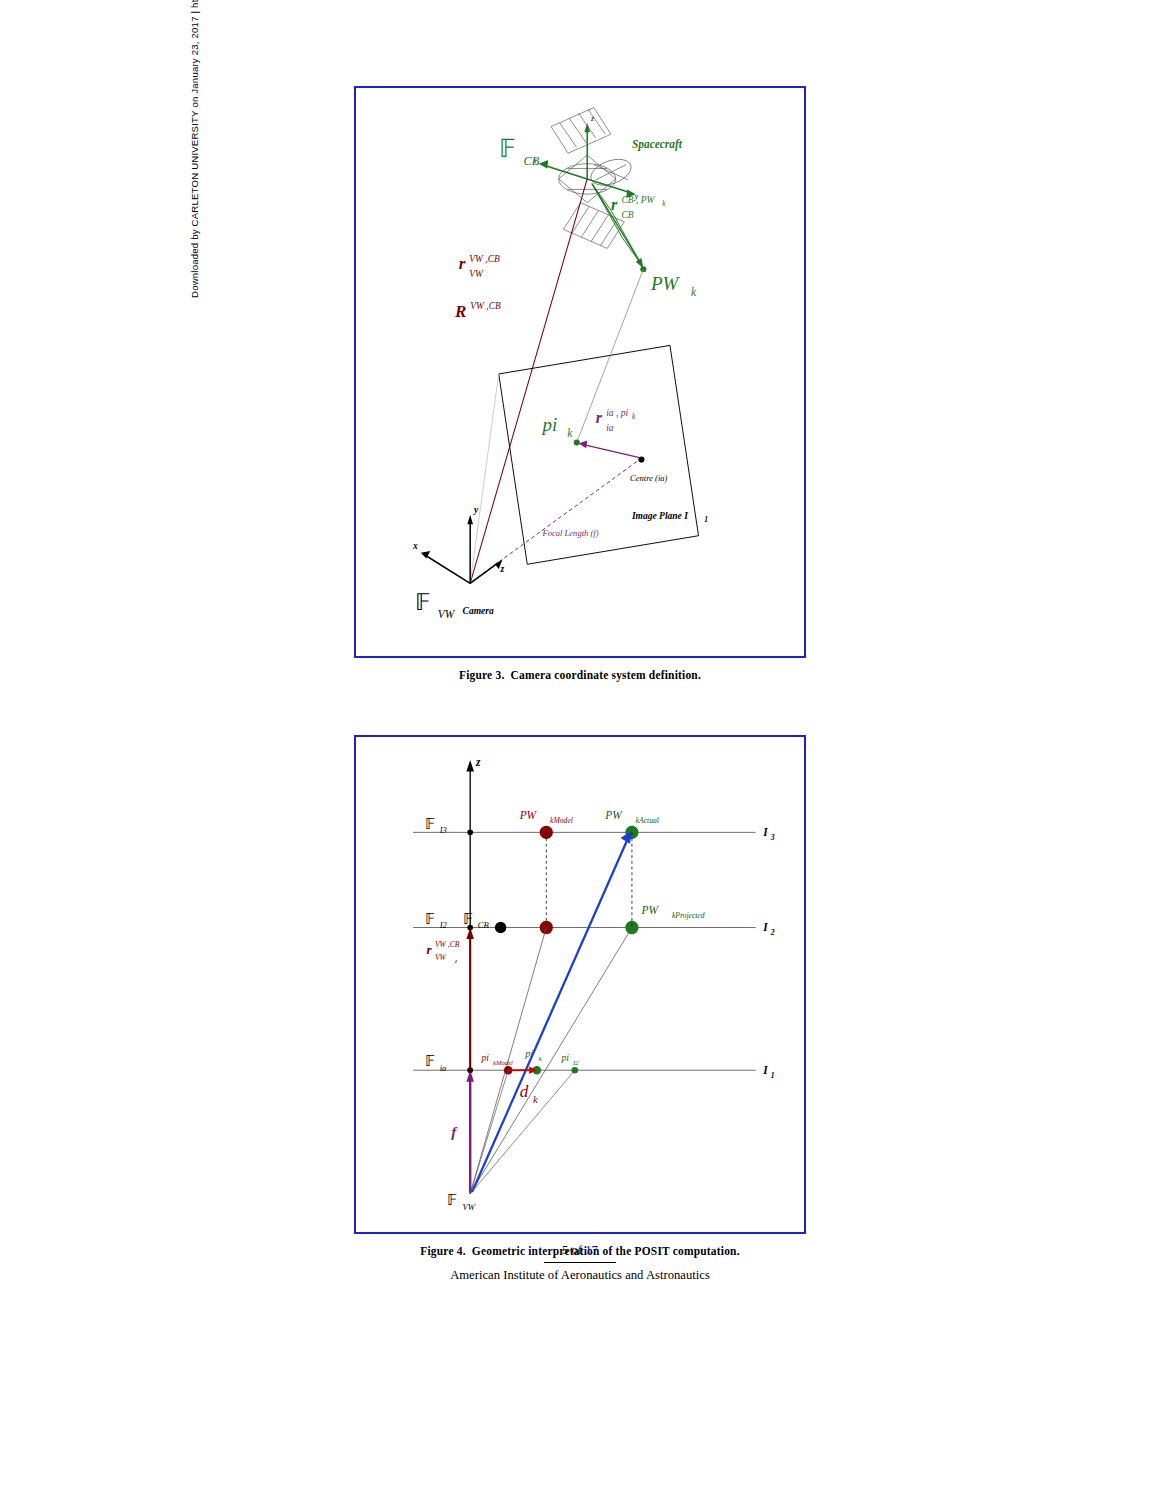Downloaded by CARLETON UNIVERSITY on January 23, 2017 | http://arc.aiaa.org | DOI: 10.2514/6.2015-4429
z x y 𝔽 CB Spacecraft r CB , PW k CB PW k r VW ,CB VW R VW ,CB pi k Centre (ia) r ia , pi k ia Focal Length (f) y x z 𝔽 VW Camera Image Plane I 1
Figure 3. Camera coordinate system definition.
z I 3 I 2 I 1 𝔽 I3 𝔽 I2 𝔽 CB 𝔽 ia 𝔽 VW PW kModel PW kActual PW kProjected r VW ,CB VW z f pi kModel pi k pi I2 d k
Figure 4. Geometric interpretation of the POSIT computation.
5 of 17
American Institute of Aeronautics and Astronautics